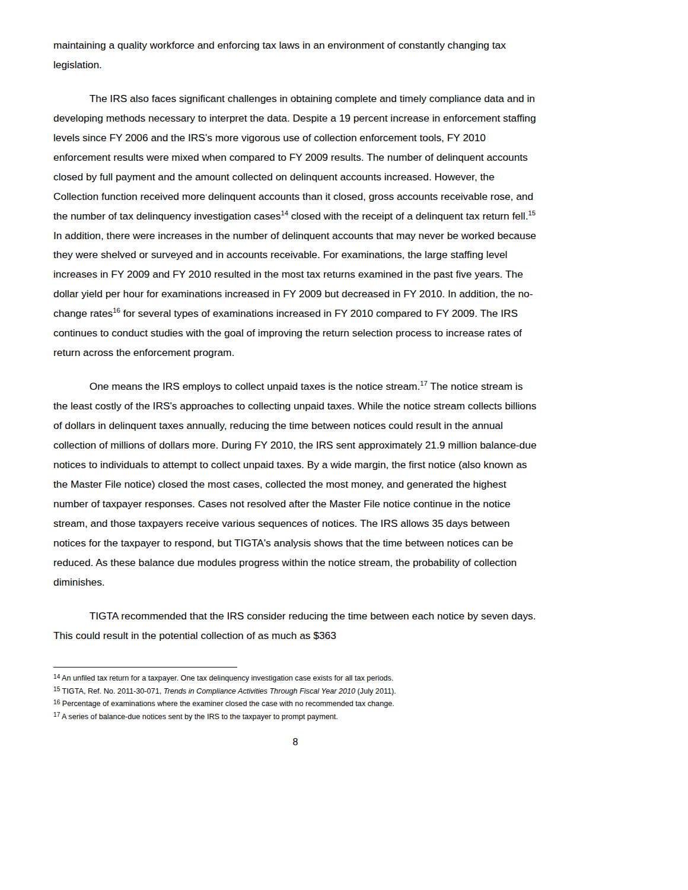maintaining a quality workforce and enforcing tax laws in an environment of constantly changing tax legislation.
The IRS also faces significant challenges in obtaining complete and timely compliance data and in developing methods necessary to interpret the data. Despite a 19 percent increase in enforcement staffing levels since FY 2006 and the IRS's more vigorous use of collection enforcement tools, FY 2010 enforcement results were mixed when compared to FY 2009 results. The number of delinquent accounts closed by full payment and the amount collected on delinquent accounts increased. However, the Collection function received more delinquent accounts than it closed, gross accounts receivable rose, and the number of tax delinquency investigation cases14 closed with the receipt of a delinquent tax return fell.15 In addition, there were increases in the number of delinquent accounts that may never be worked because they were shelved or surveyed and in accounts receivable. For examinations, the large staffing level increases in FY 2009 and FY 2010 resulted in the most tax returns examined in the past five years. The dollar yield per hour for examinations increased in FY 2009 but decreased in FY 2010. In addition, the no-change rates16 for several types of examinations increased in FY 2010 compared to FY 2009. The IRS continues to conduct studies with the goal of improving the return selection process to increase rates of return across the enforcement program.
One means the IRS employs to collect unpaid taxes is the notice stream.17 The notice stream is the least costly of the IRS's approaches to collecting unpaid taxes. While the notice stream collects billions of dollars in delinquent taxes annually, reducing the time between notices could result in the annual collection of millions of dollars more. During FY 2010, the IRS sent approximately 21.9 million balance-due notices to individuals to attempt to collect unpaid taxes. By a wide margin, the first notice (also known as the Master File notice) closed the most cases, collected the most money, and generated the highest number of taxpayer responses. Cases not resolved after the Master File notice continue in the notice stream, and those taxpayers receive various sequences of notices. The IRS allows 35 days between notices for the taxpayer to respond, but TIGTA's analysis shows that the time between notices can be reduced. As these balance due modules progress within the notice stream, the probability of collection diminishes.
TIGTA recommended that the IRS consider reducing the time between each notice by seven days. This could result in the potential collection of as much as $363
14 An unfiled tax return for a taxpayer. One tax delinquency investigation case exists for all tax periods.
15 TIGTA, Ref. No. 2011-30-071, Trends in Compliance Activities Through Fiscal Year 2010 (July 2011).
16 Percentage of examinations where the examiner closed the case with no recommended tax change.
17 A series of balance-due notices sent by the IRS to the taxpayer to prompt payment.
8